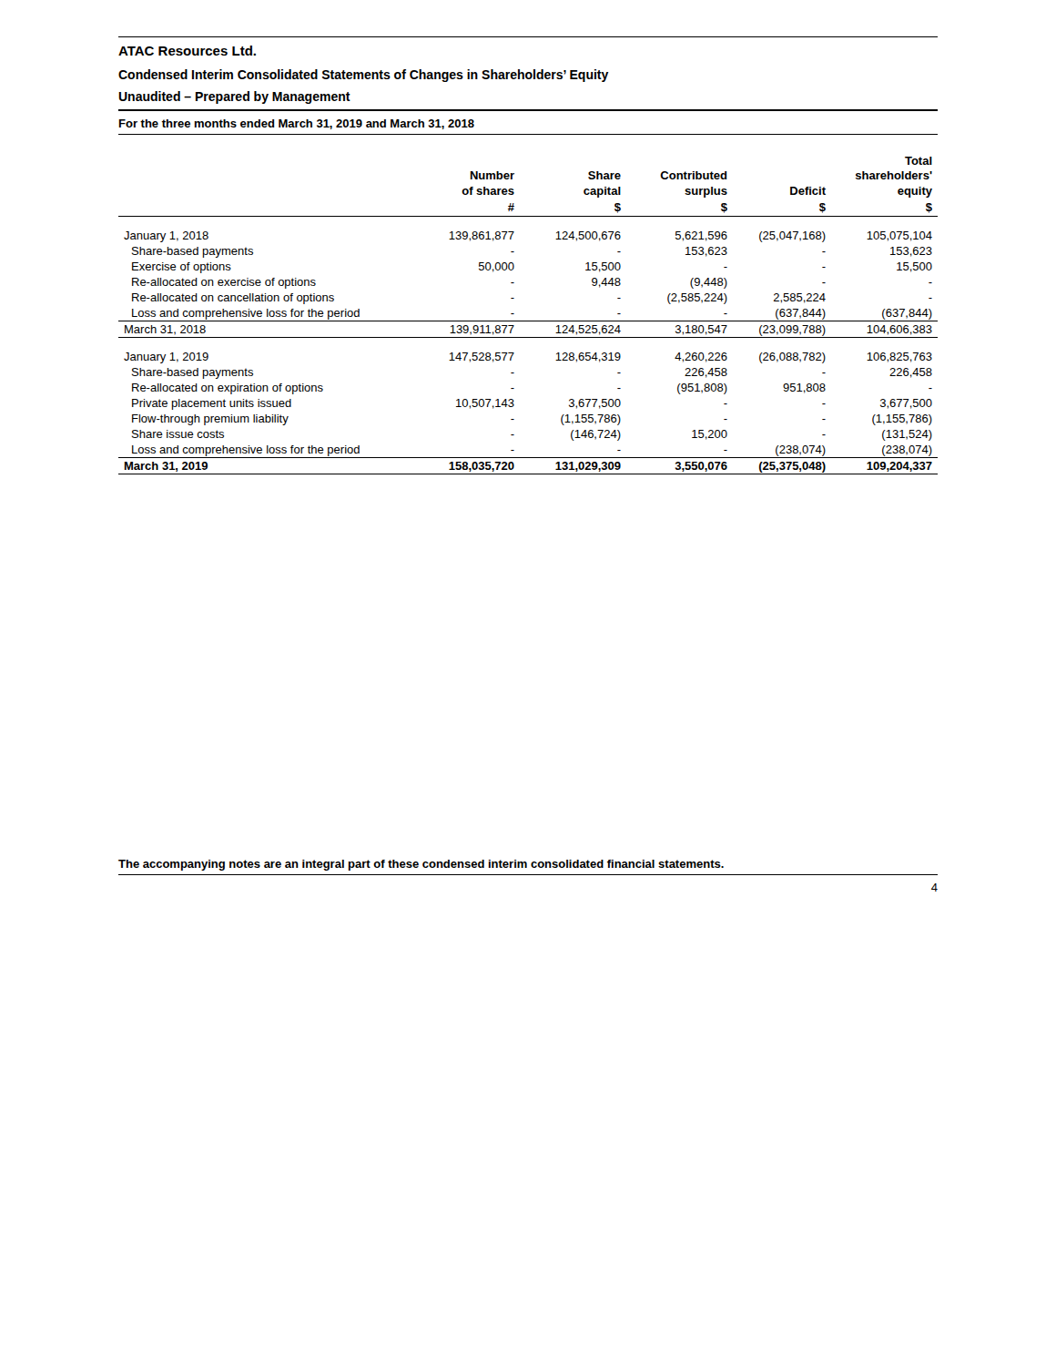ATAC Resources Ltd.
Condensed Interim Consolidated Statements of Changes in Shareholders’ Equity
Unaudited – Prepared by Management
For the three months ended March 31, 2019 and March 31, 2018
| | Number of shares | Share capital | Contributed surplus | Deficit | Total shareholders' equity |
| --- | --- | --- | --- | --- | --- |
| | # | $ | $ | $ | $ |
| January 1, 2018 | 139,861,877 | 124,500,676 | 5,621,596 | (25,047,168) | 105,075,104 |
| Share-based payments | - | - | 153,623 | - | 153,623 |
| Exercise of options | 50,000 | 15,500 | - | - | 15,500 |
| Re-allocated on exercise of options | - | 9,448 | (9,448) | - | - |
| Re-allocated on cancellation of options | - | - | (2,585,224) | 2,585,224 | - |
| Loss and comprehensive loss for the period | - | - | - | (637,844) | (637,844) |
| March 31, 2018 | 139,911,877 | 124,525,624 | 3,180,547 | (23,099,788) | 104,606,383 |
| January 1, 2019 | 147,528,577 | 128,654,319 | 4,260,226 | (26,088,782) | 106,825,763 |
| Share-based payments | - | - | 226,458 | - | 226,458 |
| Re-allocated on expiration of options | - | - | (951,808) | 951,808 | - |
| Private placement units issued | 10,507,143 | 3,677,500 | - | - | 3,677,500 |
| Flow-through premium liability | - | (1,155,786) | - | - | (1,155,786) |
| Share issue costs | - | (146,724) | 15,200 | - | (131,524) |
| Loss and comprehensive loss for the period | - | - | - | (238,074) | (238,074) |
| March 31, 2019 | 158,035,720 | 131,029,309 | 3,550,076 | (25,375,048) | 109,204,337 |
The accompanying notes are an integral part of these condensed interim consolidated financial statements.
4